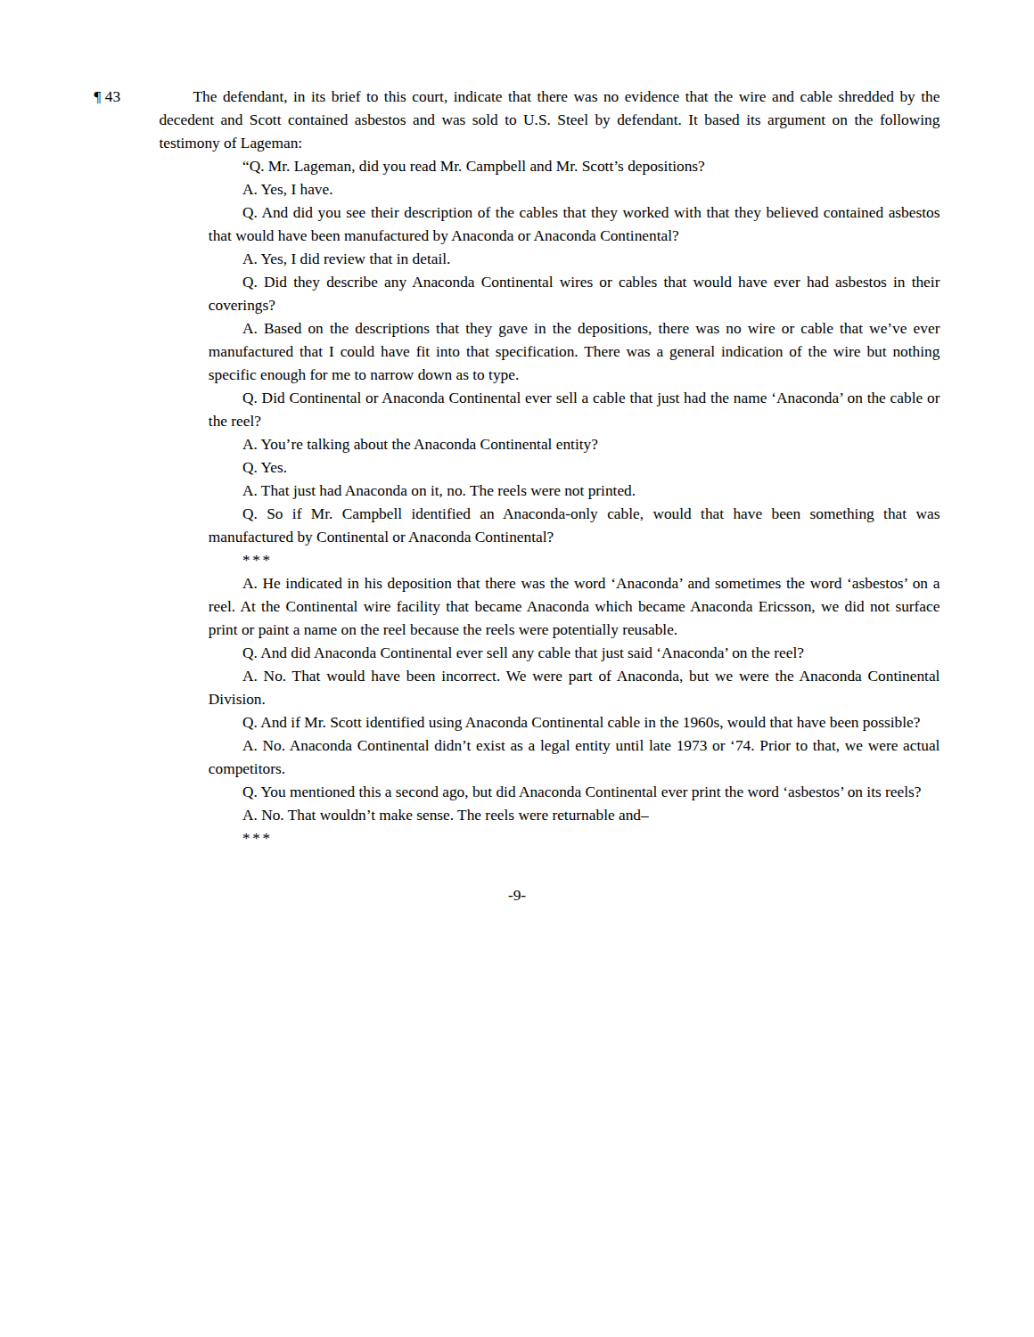¶ 43
The defendant, in its brief to this court, indicate that there was no evidence that the wire and cable shredded by the decedent and Scott contained asbestos and was sold to U.S. Steel by defendant. It based its argument on the following testimony of Lageman:
“Q. Mr. Lageman, did you read Mr. Campbell and Mr. Scott’s depositions?
A. Yes, I have.
Q. And did you see their description of the cables that they worked with that they believed contained asbestos that would have been manufactured by Anaconda or Anaconda Continental?
A. Yes, I did review that in detail.
Q. Did they describe any Anaconda Continental wires or cables that would have ever had asbestos in their coverings?
A. Based on the descriptions that they gave in the depositions, there was no wire or cable that we’ve ever manufactured that I could have fit into that specification. There was a general indication of the wire but nothing specific enough for me to narrow down as to type.
Q. Did Continental or Anaconda Continental ever sell a cable that just had the name ‘Anaconda’ on the cable or the reel?
A. You’re talking about the Anaconda Continental entity?
Q. Yes.
A. That just had Anaconda on it, no. The reels were not printed.
Q. So if Mr. Campbell identified an Anaconda-only cable, would that have been something that was manufactured by Continental or Anaconda Continental?
***
A. He indicated in his deposition that there was the word ‘Anaconda’ and sometimes the word ‘asbestos’ on a reel. At the Continental wire facility that became Anaconda which became Anaconda Ericsson, we did not surface print or paint a name on the reel because the reels were potentially reusable.
Q. And did Anaconda Continental ever sell any cable that just said ‘Anaconda’ on the reel?
A. No. That would have been incorrect. We were part of Anaconda, but we were the Anaconda Continental Division.
Q. And if Mr. Scott identified using Anaconda Continental cable in the 1960s, would that have been possible?
A. No. Anaconda Continental didn’t exist as a legal entity until late 1973 or ‘74. Prior to that, we were actual competitors.
Q. You mentioned this a second ago, but did Anaconda Continental ever print the word ‘asbestos’ on its reels?
A. No. That wouldn’t make sense. The reels were returnable and–
***
-9-